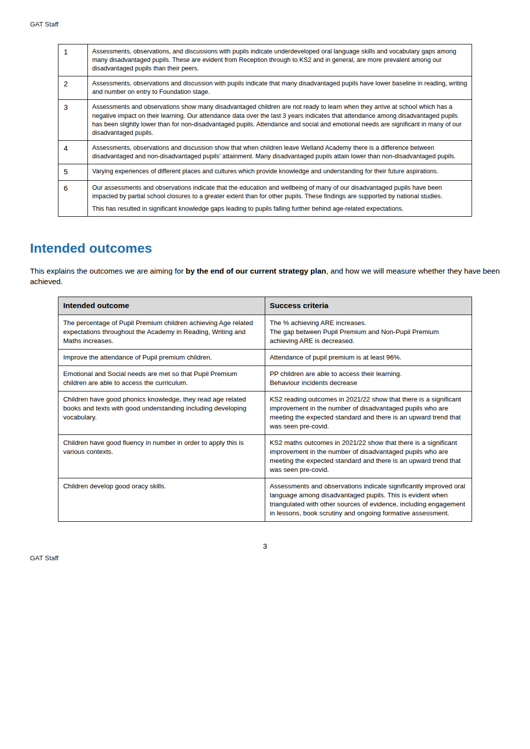GAT Staff
| 1 | Assessments, observations, and discussions with pupils indicate underdeveloped oral language skills and vocabulary gaps among many disadvantaged pupils. These are evident from Reception through to KS2 and in general, are more prevalent among our disadvantaged pupils than their peers. |
| 2 | Assessments, observations and discussion with pupils indicate that many disadvantaged pupils have lower baseline in reading, writing and number on entry to Foundation stage. |
| 3 | Assessments and observations show many disadvantaged children are not ready to learn when they arrive at school which has a negative impact on their learning. Our attendance data over the last 3 years indicates that attendance among disadvantaged pupils has been slightly lower than for non-disadvantaged pupils. Attendance and social and emotional needs are significant in many of our disadvantaged pupils. |
| 4 | Assessments, observations and discussion show that when children leave Welland Academy there is a difference between disadvantaged and non-disadvantaged pupils' attainment. Many disadvantaged pupils attain lower than non-disadvantaged pupils. |
| 5 | Varying experiences of different places and cultures which provide knowledge and understanding for their future aspirations. |
| 6 | Our assessments and observations indicate that the education and wellbeing of many of our disadvantaged pupils have been impacted by partial school closures to a greater extent than for other pupils. These findings are supported by national studies. This has resulted in significant knowledge gaps leading to pupils falling further behind age-related expectations. |
Intended outcomes
This explains the outcomes we are aiming for by the end of our current strategy plan, and how we will measure whether they have been achieved.
| Intended outcome | Success criteria |
| --- | --- |
| The percentage of Pupil Premium children achieving Age related expectations throughout the Academy in Reading, Writing and Maths increases. | The % achieving ARE increases. The gap between Pupil Premium and Non-Pupil Premium achieving ARE is decreased. |
| Improve the attendance of Pupil premium children. | Attendance of pupil premium is at least 96%. |
| Emotional and Social needs are met so that Pupil Premium children are able to access the curriculum. | PP children are able to access their learning. Behaviour incidents decrease |
| Children have good phonics knowledge, they read age related books and texts with good understanding including developing vocabulary. | KS2 reading outcomes in 2021/22 show that there is a significant improvement in the number of disadvantaged pupils who are meeting the expected standard and there is an upward trend that was seen pre-covid. |
| Children have good fluency in number in order to apply this is various contexts. | KS2 maths outcomes in 2021/22 show that there is a significant improvement in the number of disadvantaged pupils who are meeting the expected standard and there is an upward trend that was seen pre-covid. |
| Children develop good oracy skills. | Assessments and observations indicate significantly improved oral language among disadvantaged pupils. This is evident when triangulated with other sources of evidence, including engagement in lessons, book scrutiny and ongoing formative assessment. |
3
GAT Staff